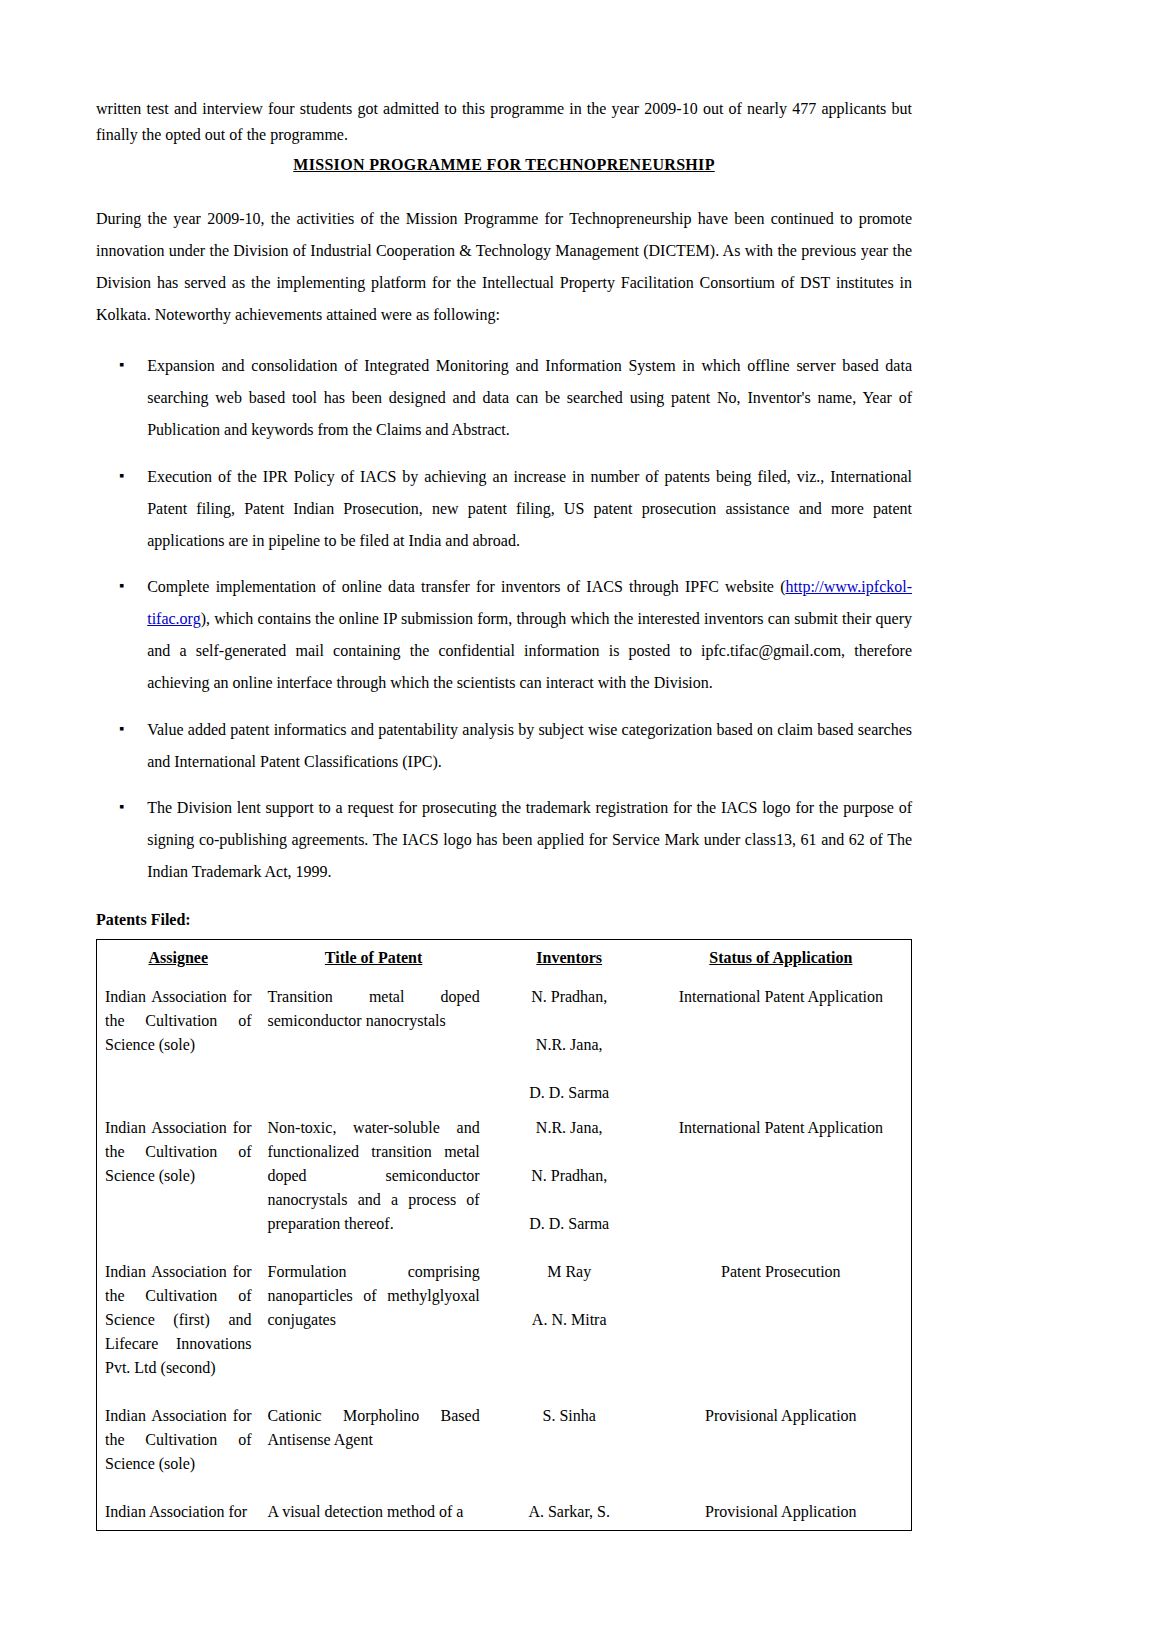written test and interview four students got admitted to this programme in the year 2009-10 out of nearly 477 applicants but finally the opted out of the programme.
MISSION PROGRAMME FOR TECHNOPRENEURSHIP
During the year 2009-10, the activities of the Mission Programme for Technopreneurship have been continued to promote innovation under the Division of Industrial Cooperation & Technology Management (DICTEM). As with the previous year the Division has served as the implementing platform for the Intellectual Property Facilitation Consortium of DST institutes in Kolkata. Noteworthy achievements attained were as following:
Expansion and consolidation of Integrated Monitoring and Information System in which offline server based data searching web based tool has been designed and data can be searched using patent No, Inventor's name, Year of Publication and keywords from the Claims and Abstract.
Execution of the IPR Policy of IACS by achieving an increase in number of patents being filed, viz., International Patent filing, Patent Indian Prosecution, new patent filing, US patent prosecution assistance and more patent applications are in pipeline to be filed at India and abroad.
Complete implementation of online data transfer for inventors of IACS through IPFC website (http://www.ipfckol-tifac.org), which contains the online IP submission form, through which the interested inventors can submit their query and a self-generated mail containing the confidential information is posted to ipfc.tifac@gmail.com, therefore achieving an online interface through which the scientists can interact with the Division.
Value added patent informatics and patentability analysis by subject wise categorization based on claim based searches and International Patent Classifications (IPC).
The Division lent support to a request for prosecuting the trademark registration for the IACS logo for the purpose of signing co-publishing agreements. The IACS logo has been applied for Service Mark under class13, 61 and 62 of The Indian Trademark Act, 1999.
Patents Filed:
| Assignee | Title of Patent | Inventors | Status of Application |
| --- | --- | --- | --- |
| Indian Association for the Cultivation of Science (sole) | Transition metal doped semiconductor nanocrystals | N. Pradhan, N.R. Jana, D. D. Sarma | International Patent Application |
| Indian Association for the Cultivation of Science (sole) | Non-toxic, water-soluble and functionalized transition metal doped semiconductor nanocrystals and a process of preparation thereof. | N.R. Jana, N. Pradhan, D. D. Sarma | International Patent Application |
| Indian Association for the Cultivation of Science (first) and Lifecare Innovations Pvt. Ltd (second) | Formulation comprising nanoparticles of methylglyoxal conjugates | M Ray A. N. Mitra | Patent Prosecution |
| Indian Association for the Cultivation of Science (sole) | Cationic Morpholino Based Antisense Agent | S. Sinha | Provisional Application |
| Indian Association for | A visual detection method of a | A. Sarkar, S. | Provisional Application |